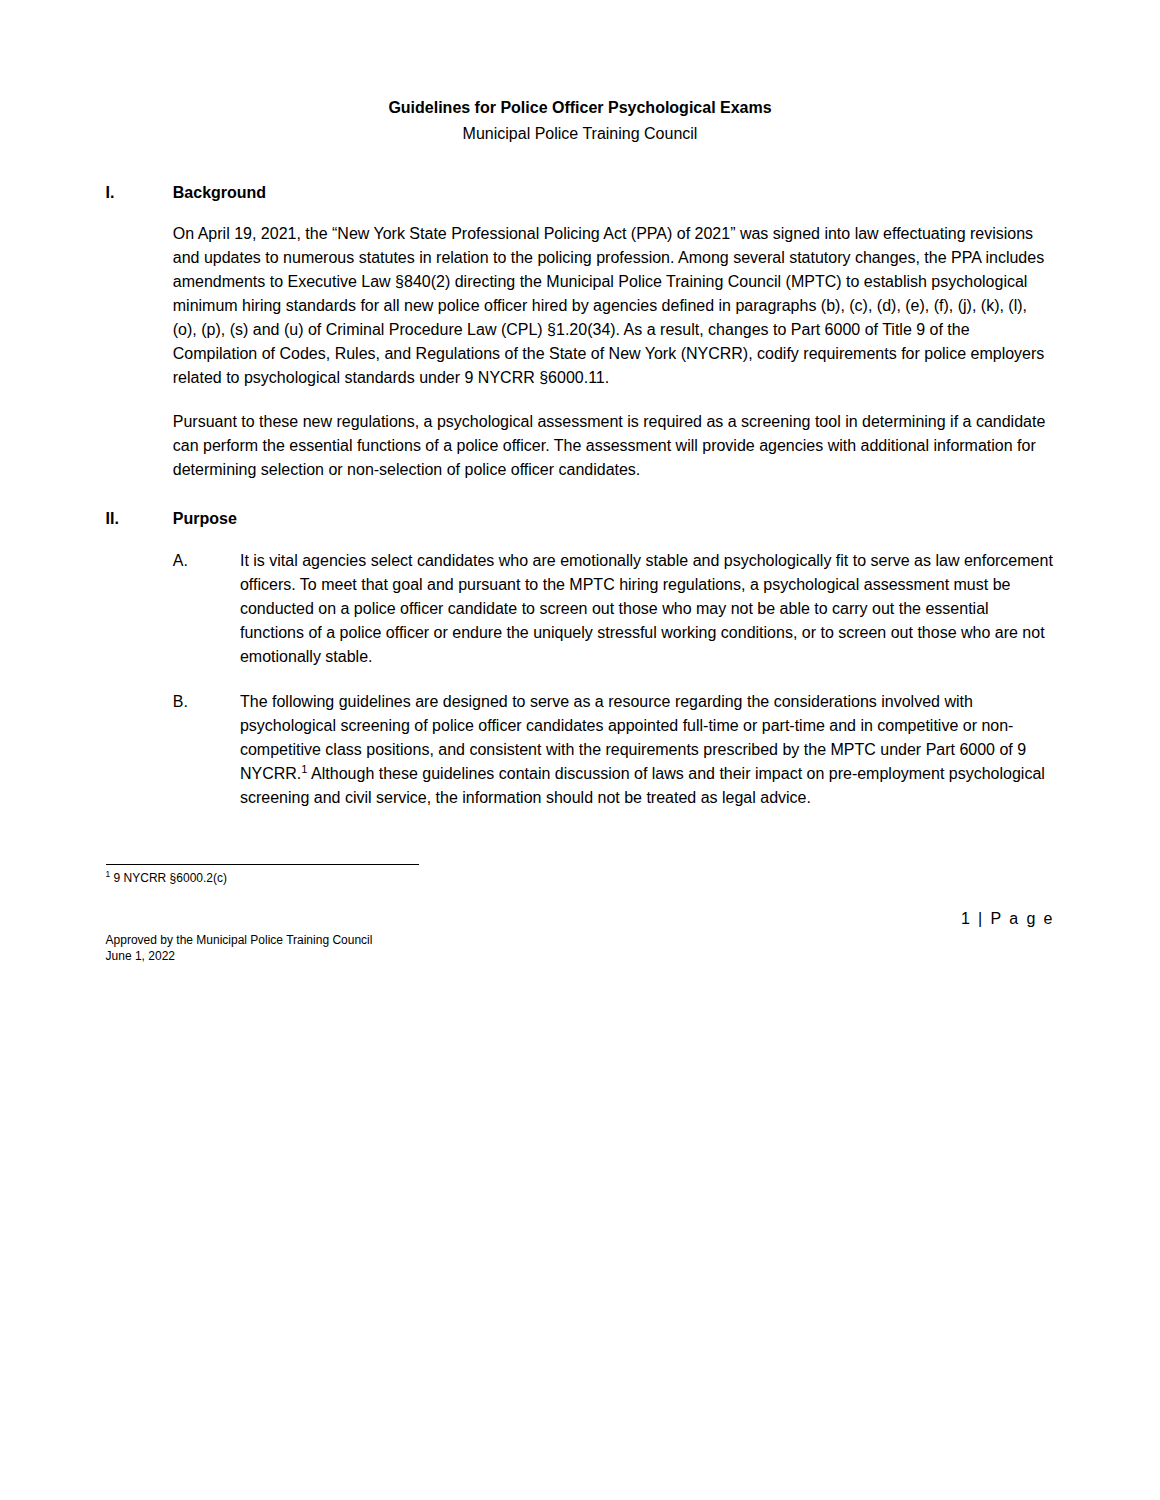Guidelines for Police Officer Psychological Exams
Municipal Police Training Council
I. Background
On April 19, 2021, the “New York State Professional Policing Act (PPA) of 2021” was signed into law effectuating revisions and updates to numerous statutes in relation to the policing profession. Among several statutory changes, the PPA includes amendments to Executive Law §840(2) directing the Municipal Police Training Council (MPTC) to establish psychological minimum hiring standards for all new police officer hired by agencies defined in paragraphs (b), (c), (d), (e), (f), (j), (k), (l), (o), (p), (s) and (u) of Criminal Procedure Law (CPL) §1.20(34). As a result, changes to Part 6000 of Title 9 of the Compilation of Codes, Rules, and Regulations of the State of New York (NYCRR), codify requirements for police employers related to psychological standards under 9 NYCRR §6000.11.
Pursuant to these new regulations, a psychological assessment is required as a screening tool in determining if a candidate can perform the essential functions of a police officer. The assessment will provide agencies with additional information for determining selection or non-selection of police officer candidates.
II. Purpose
A.
It is vital agencies select candidates who are emotionally stable and psychologically fit to serve as law enforcement officers. To meet that goal and pursuant to the MPTC hiring regulations, a psychological assessment must be conducted on a police officer candidate to screen out those who may not be able to carry out the essential functions of a police officer or endure the uniquely stressful working conditions, or to screen out those who are not emotionally stable.
B.
The following guidelines are designed to serve as a resource regarding the considerations involved with psychological screening of police officer candidates appointed full-time or part-time and in competitive or non-competitive class positions, and consistent with the requirements prescribed by the MPTC under Part 6000 of 9 NYCRR.1 Although these guidelines contain discussion of laws and their impact on pre-employment psychological screening and civil service, the information should not be treated as legal advice.
1 9 NYCRR §6000.2(c)
1 | P a g e
Approved by the Municipal Police Training Council
June 1, 2022